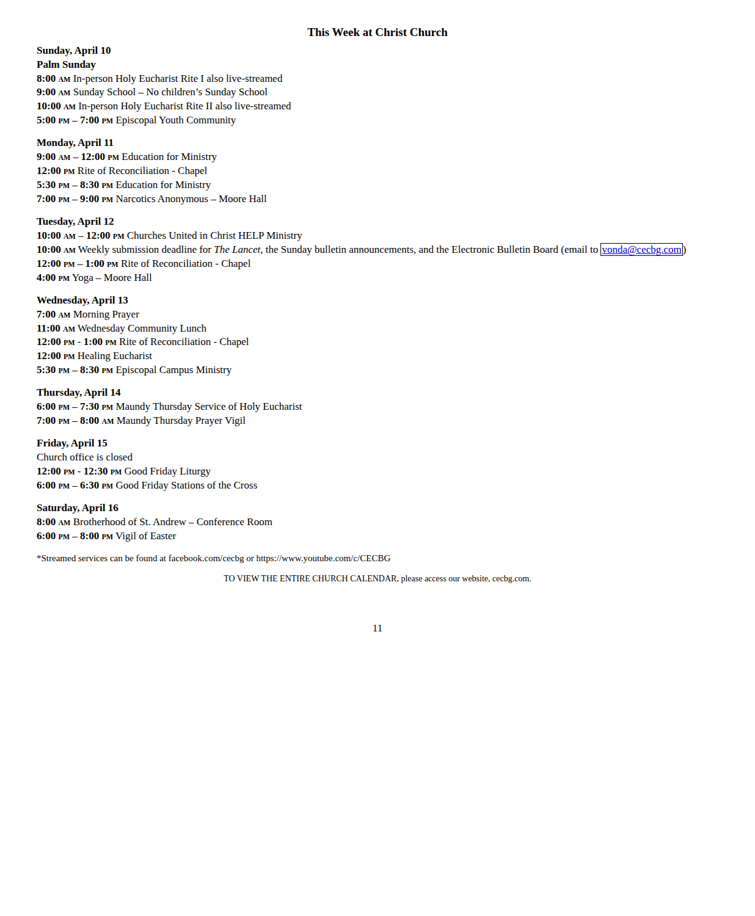This Week at Christ Church
Sunday, April 10
Palm Sunday
8:00 am In-person Holy Eucharist Rite I also live-streamed
9:00 am Sunday School – No children’s Sunday School
10:00 am In-person Holy Eucharist Rite II also live-streamed
5:00 pm – 7:00 pm Episcopal Youth Community
Monday, April 11
9:00 am – 12:00 pm Education for Ministry
12:00 pm Rite of Reconciliation - Chapel
5:30 pm – 8:30 pm Education for Ministry
7:00 pm – 9:00 pm Narcotics Anonymous – Moore Hall
Tuesday, April 12
10:00 am – 12:00 pm Churches United in Christ HELP Ministry
10:00 am Weekly submission deadline for The Lancet, the Sunday bulletin announcements, and the Electronic Bulletin Board (email to vonda@cecbg.com)
12:00 pm – 1:00 pm Rite of Reconciliation - Chapel
4:00 pm Yoga – Moore Hall
Wednesday, April 13
7:00 am Morning Prayer
11:00 am Wednesday Community Lunch
12:00 pm - 1:00 pm Rite of Reconciliation - Chapel
12:00 pm Healing Eucharist
5:30 pm – 8:30 pm Episcopal Campus Ministry
Thursday, April 14
6:00 pm – 7:30 pm Maundy Thursday Service of Holy Eucharist
7:00 pm – 8:00 am Maundy Thursday Prayer Vigil
Friday, April 15
Church office is closed
12:00 pm - 12:30 pm Good Friday Liturgy
6:00 pm – 6:30 pm Good Friday Stations of the Cross
Saturday, April 16
8:00 am Brotherhood of St. Andrew – Conference Room
6:00 pm – 8:00 pm Vigil of Easter
*Streamed services can be found at facebook.com/cecbg or https://www.youtube.com/c/CECBG
TO VIEW THE ENTIRE CHURCH CALENDAR, please access our website, cecbg.com.
11